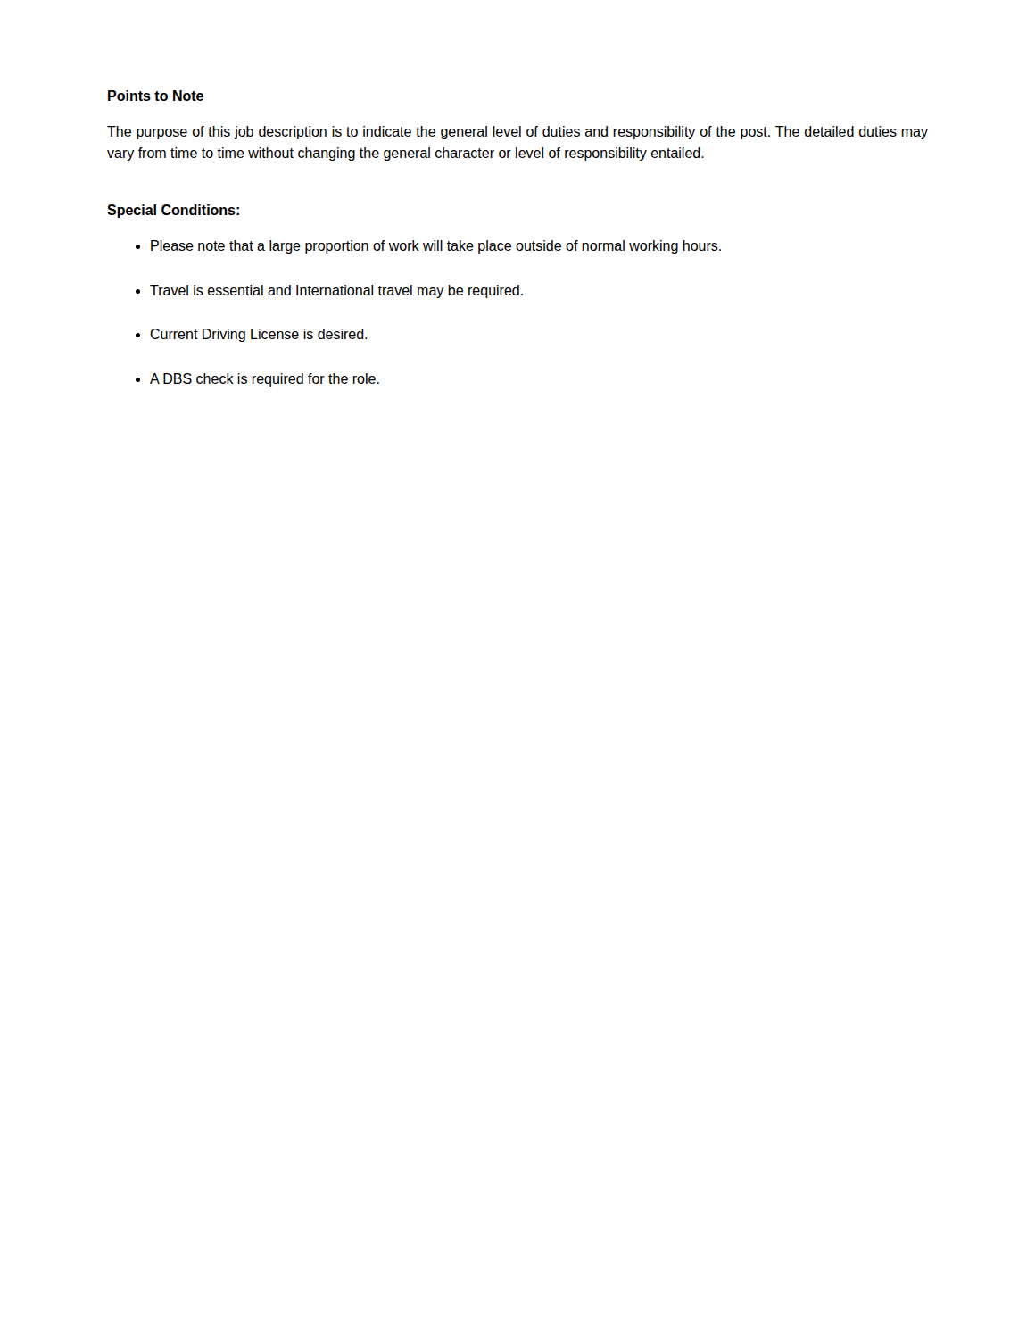Points to Note
The purpose of this job description is to indicate the general level of duties and responsibility of the post. The detailed duties may vary from time to time without changing the general character or level of responsibility entailed.
Special Conditions:
Please note that a large proportion of work will take place outside of normal working hours.
Travel is essential and International travel may be required.
Current Driving License is desired.
A DBS check is required for the role.